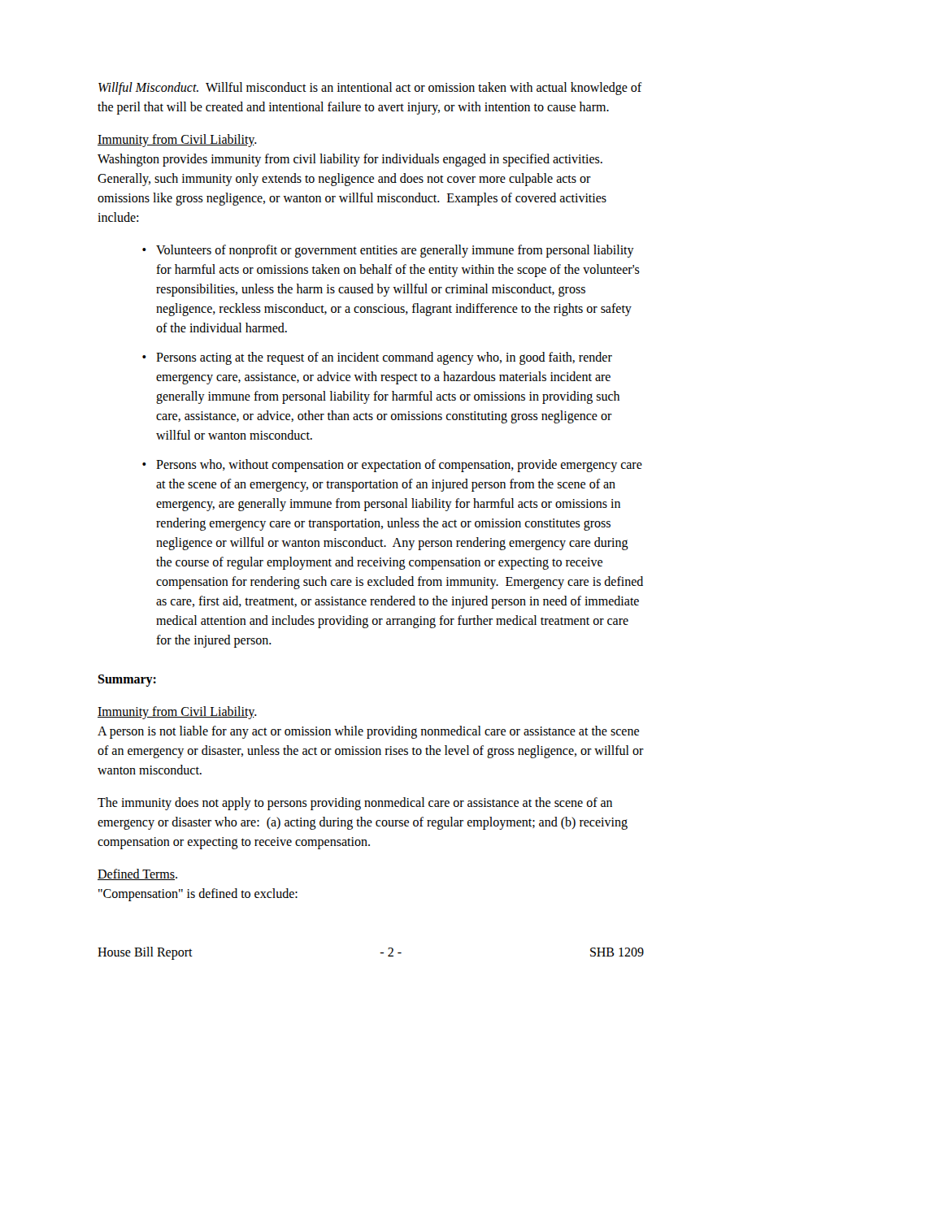Willful Misconduct. Willful misconduct is an intentional act or omission taken with actual knowledge of the peril that will be created and intentional failure to avert injury, or with intention to cause harm.
Immunity from Civil Liability.
Washington provides immunity from civil liability for individuals engaged in specified activities. Generally, such immunity only extends to negligence and does not cover more culpable acts or omissions like gross negligence, or wanton or willful misconduct. Examples of covered activities include:
Volunteers of nonprofit or government entities are generally immune from personal liability for harmful acts or omissions taken on behalf of the entity within the scope of the volunteer's responsibilities, unless the harm is caused by willful or criminal misconduct, gross negligence, reckless misconduct, or a conscious, flagrant indifference to the rights or safety of the individual harmed.
Persons acting at the request of an incident command agency who, in good faith, render emergency care, assistance, or advice with respect to a hazardous materials incident are generally immune from personal liability for harmful acts or omissions in providing such care, assistance, or advice, other than acts or omissions constituting gross negligence or willful or wanton misconduct.
Persons who, without compensation or expectation of compensation, provide emergency care at the scene of an emergency, or transportation of an injured person from the scene of an emergency, are generally immune from personal liability for harmful acts or omissions in rendering emergency care or transportation, unless the act or omission constitutes gross negligence or willful or wanton misconduct. Any person rendering emergency care during the course of regular employment and receiving compensation or expecting to receive compensation for rendering such care is excluded from immunity. Emergency care is defined as care, first aid, treatment, or assistance rendered to the injured person in need of immediate medical attention and includes providing or arranging for further medical treatment or care for the injured person.
Summary:
Immunity from Civil Liability.
A person is not liable for any act or omission while providing nonmedical care or assistance at the scene of an emergency or disaster, unless the act or omission rises to the level of gross negligence, or willful or wanton misconduct.
The immunity does not apply to persons providing nonmedical care or assistance at the scene of an emergency or disaster who are: (a) acting during the course of regular employment; and (b) receiving compensation or expecting to receive compensation.
Defined Terms.
"Compensation" is defined to exclude:
House Bill Report - 2 - SHB 1209